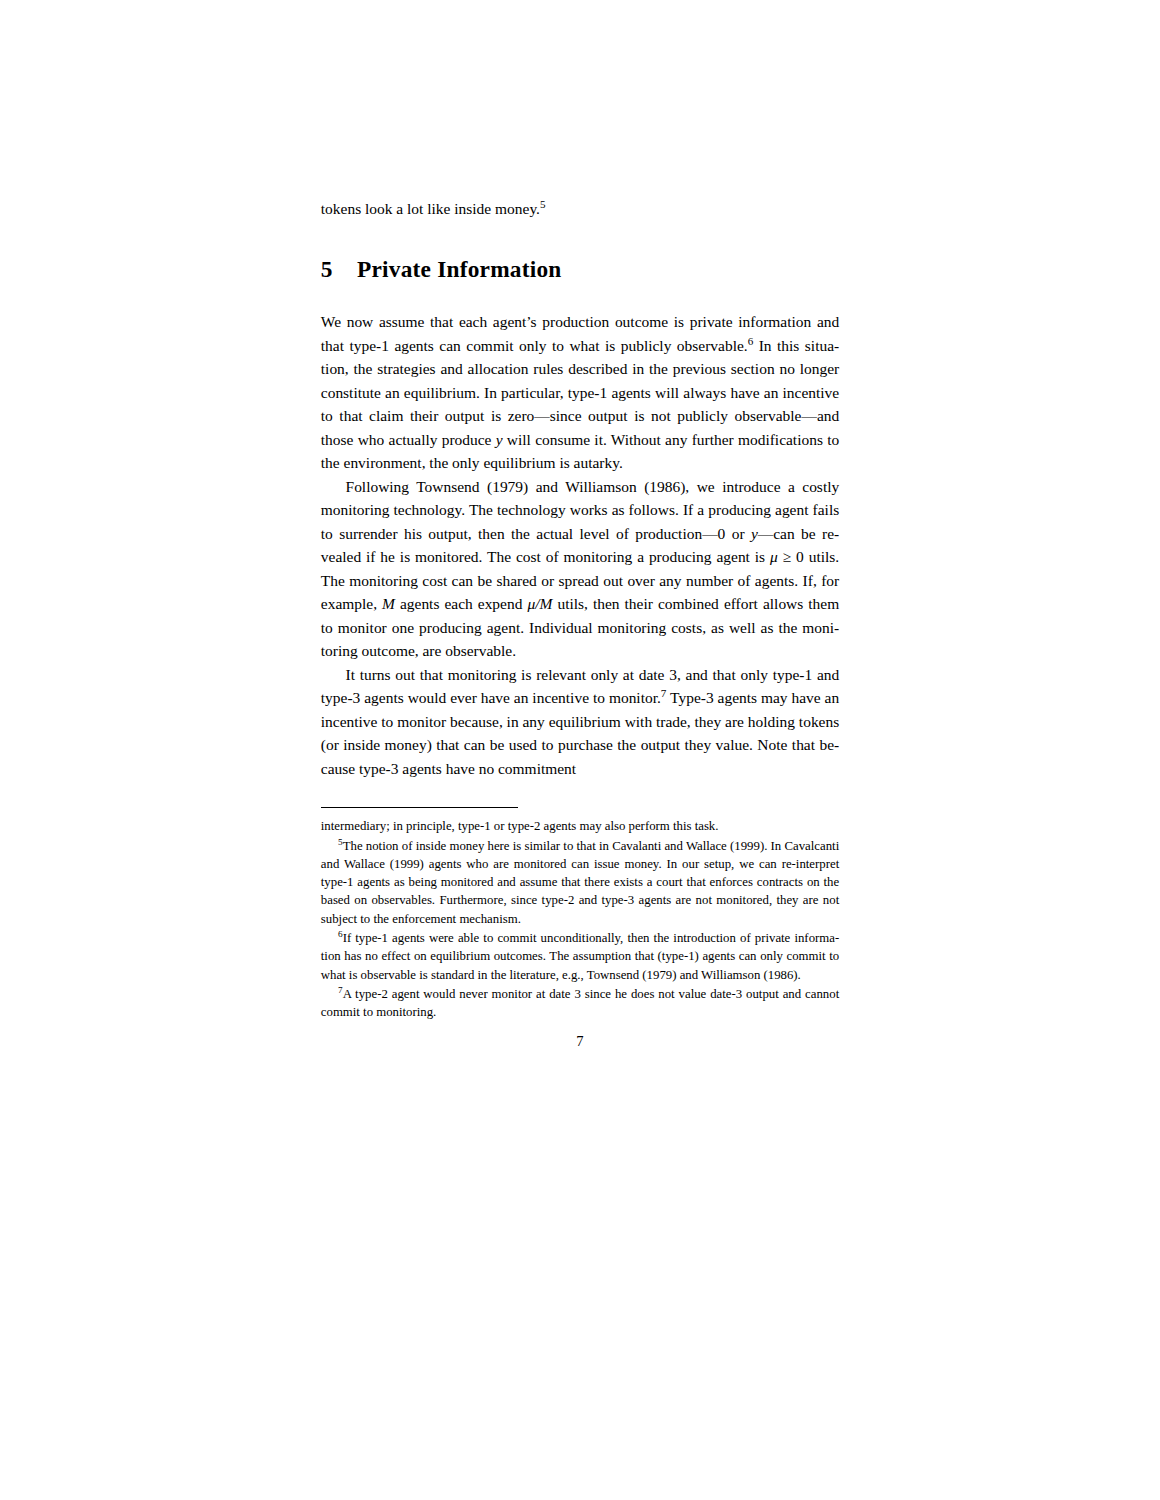tokens look a lot like inside money.5
5 Private Information
We now assume that each agent’s production outcome is private information and that type-1 agents can commit only to what is publicly observable.6 In this situation, the strategies and allocation rules described in the previous section no longer constitute an equilibrium. In particular, type-1 agents will always have an incentive to that claim their output is zero—since output is not publicly observable—and those who actually produce y will consume it. Without any further modifications to the environment, the only equilibrium is autarky.
Following Townsend (1979) and Williamson (1986), we introduce a costly monitoring technology. The technology works as follows. If a producing agent fails to surrender his output, then the actual level of production—0 or y—can be revealed if he is monitored. The cost of monitoring a producing agent is μ ≥ 0 utils. The monitoring cost can be shared or spread out over any number of agents. If, for example, M agents each expend μ/M utils, then their combined effort allows them to monitor one producing agent. Individual monitoring costs, as well as the monitoring outcome, are observable.
It turns out that monitoring is relevant only at date 3, and that only type-1 and type-3 agents would ever have an incentive to monitor.7 Type-3 agents may have an incentive to monitor because, in any equilibrium with trade, they are holding tokens (or inside money) that can be used to purchase the output they value. Note that because type-3 agents have no commitment
intermediary; in principle, type-1 or type-2 agents may also perform this task.
5The notion of inside money here is similar to that in Cavalanti and Wallace (1999). In Cavalcanti and Wallace (1999) agents who are monitored can issue money. In our setup, we can re-interpret type-1 agents as being monitored and assume that there exists a court that enforces contracts on the based on observables. Furthermore, since type-2 and type-3 agents are not monitored, they are not subject to the enforcement mechanism.
6If type-1 agents were able to commit unconditionally, then the introduction of private information has no effect on equilibrium outcomes. The assumption that (type-1) agents can only commit to what is observable is standard in the literature, e.g., Townsend (1979) and Williamson (1986).
7A type-2 agent would never monitor at date 3 since he does not value date-3 output and cannot commit to monitoring.
7